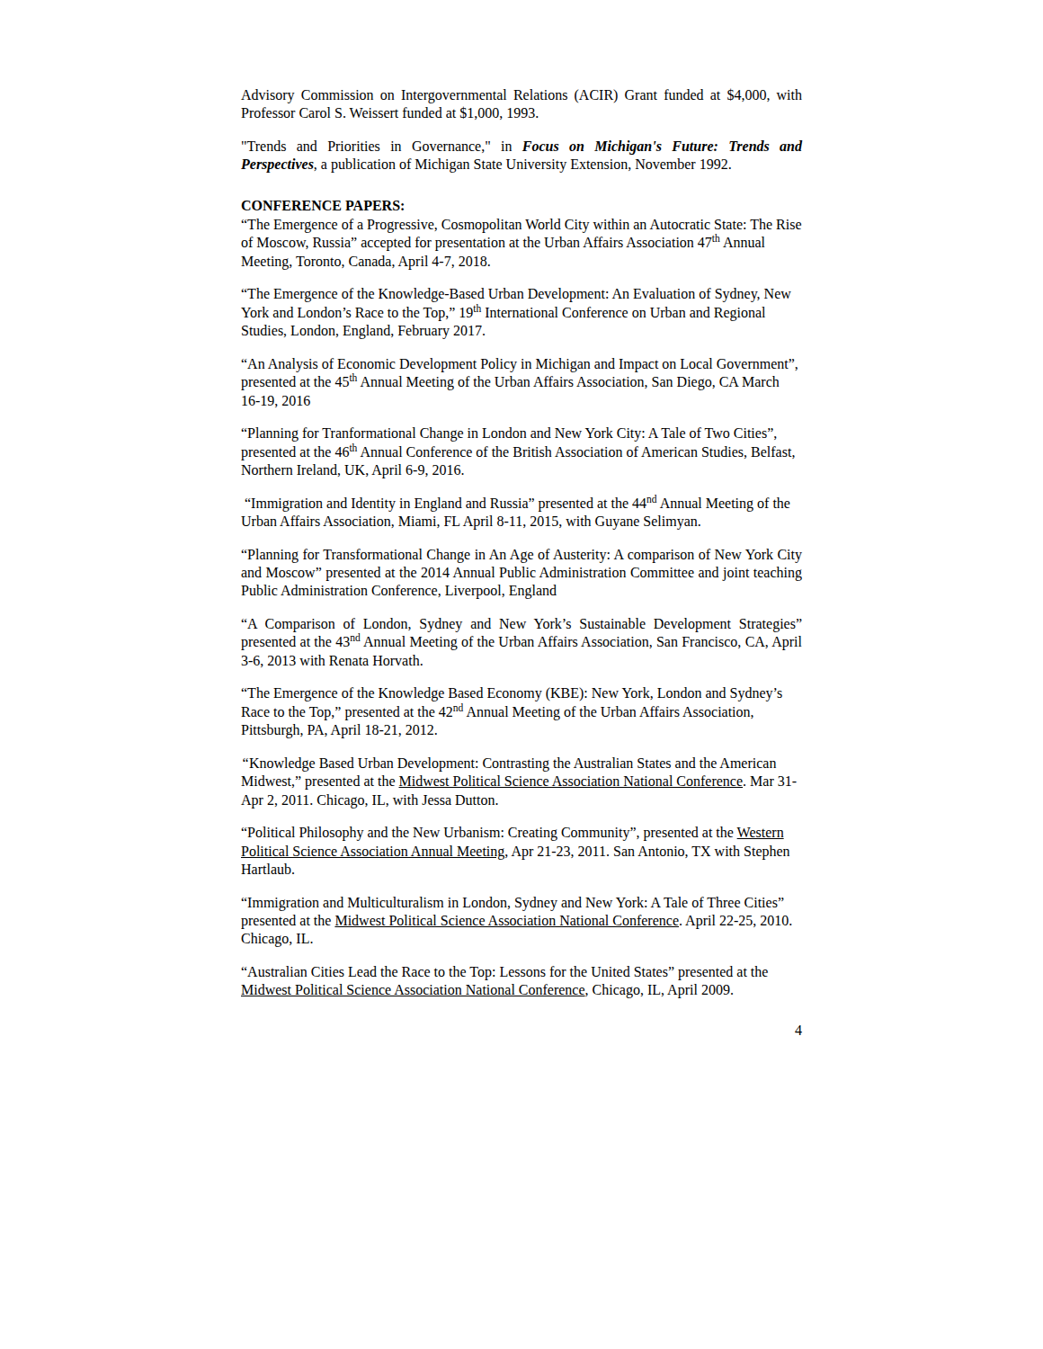Advisory Commission on Intergovernmental Relations (ACIR) Grant funded at $4,000, with Professor Carol S. Weissert funded at $1,000, 1993.
"Trends and Priorities in Governance," in Focus on Michigan's Future: Trends and Perspectives, a publication of Michigan State University Extension, November 1992.
CONFERENCE PAPERS:
“The Emergence of a Progressive, Cosmopolitan World City within an Autocratic State: The Rise of Moscow, Russia” accepted for presentation at the Urban Affairs Association 47th Annual Meeting, Toronto, Canada, April 4-7, 2018.
“The Emergence of the Knowledge-Based Urban Development: An Evaluation of Sydney, New York and London’s Race to the Top,” 19th International Conference on Urban and Regional Studies, London, England, February 2017.
“An Analysis of Economic Development Policy in Michigan and Impact on Local Government”, presented at the 45th Annual Meeting of the Urban Affairs Association, San Diego, CA March 16-19, 2016
“Planning for Tranformational Change in London and New York City: A Tale of Two Cities”, presented at the 46th Annual Conference of the British Association of American Studies, Belfast, Northern Ireland, UK, April 6-9, 2016.
“Immigration and Identity in England and Russia” presented at the 44nd Annual Meeting of the Urban Affairs Association, Miami, FL April 8-11, 2015, with Guyane Selimyan.
“Planning for Transformational Change in An Age of Austerity: A comparison of New York City and Moscow” presented at the 2014 Annual Public Administration Committee and joint teaching Public Administration Conference, Liverpool, England
“A Comparison of London, Sydney and New York’s Sustainable Development Strategies” presented at the 43nd Annual Meeting of the Urban Affairs Association, San Francisco, CA, April 3-6, 2013 with Renata Horvath.
“The Emergence of the Knowledge Based Economy (KBE): New York, London and Sydney’s Race to the Top,” presented at the 42nd Annual Meeting of the Urban Affairs Association, Pittsburgh, PA, April 18-21, 2012.
“Knowledge Based Urban Development: Contrasting the Australian States and the American Midwest,” presented at the Midwest Political Science Association National Conference. Mar 31-Apr 2, 2011. Chicago, IL, with Jessa Dutton.
“Political Philosophy and the New Urbanism: Creating Community”, presented at the Western Political Science Association Annual Meeting, Apr 21-23, 2011. San Antonio, TX with Stephen Hartlaub.
“Immigration and Multiculturalism in London, Sydney and New York: A Tale of Three Cities” presented at the Midwest Political Science Association National Conference. April 22-25, 2010. Chicago, IL.
“Australian Cities Lead the Race to the Top: Lessons for the United States” presented at the Midwest Political Science Association National Conference, Chicago, IL, April 2009.
4